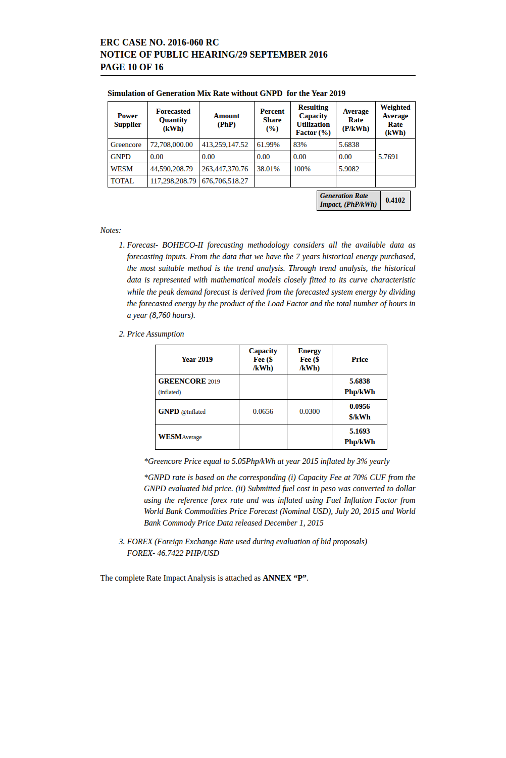ERC CASE NO. 2016-060 RC
NOTICE OF PUBLIC HEARING/29 SEPTEMBER 2016
PAGE 10 OF 16
Simulation of Generation Mix Rate without GNPD for the Year 2019
| Power Supplier | Forecasted Quantity (kWh) | Amount (PhP) | Percent Share (%) | Resulting Capacity Utilization Factor (%) | Average Rate (P/kWh) | Weighted Average Rate (kWh) |
| --- | --- | --- | --- | --- | --- | --- |
| Greencore | 72,708,000.00 | 413,259,147.52 | 61.99% | 83% | 5.6838 | 5.7691 |
| GNPD | 0.00 | 0.00 | 0.00 | 0.00 | 0.00 |
| WESM | 44,590,208.79 | 263,447,370.76 | 38.01% | 100% | 5.9082 |
| TOTAL | 117,298,208.79 | 676,706,518.27 | | | | |
Generation Rate
Impact, (PhP/kWh)
0.4102
Notes:
Forecast- BOHECO-II forecasting methodology considers all the available data as forecasting inputs. From the data that we have the 7 years historical energy purchased, the most suitable method is the trend analysis. Through trend analysis, the historical data is represented with mathematical models closely fitted to its curve characteristic while the peak demand forecast is derived from the forecasted system energy by dividing the forecasted energy by the product of the Load Factor and the total number of hours in a year (8,760 hours).
Price Assumption
| Year 2019 | Capacity Fee ($ /kWh) | Energy Fee ($ /kWh) | Price |
| --- | --- | --- | --- |
| GREENCORE 2019 (inflated) | | | 5.6838 Php/kWh |
| GNPD @Inflated | 0.0656 | 0.0300 | 0.0956 $/kWh |
| WESM Average | | | 5.1693 Php/kWh |
*Greencore Price equal to 5.05Php/kWh at year 2015 inflated by 3% yearly
*GNPD rate is based on the corresponding (i) Capacity Fee at 70% CUF from the GNPD evaluated bid price. (ii) Submitted fuel cost in peso was converted to dollar using the reference forex rate and was inflated using Fuel Inflation Factor from World Bank Commodities Price Forecast (Nominal USD), July 20, 2015 and World Bank Commody Price Data released December 1, 2015
FOREX (Foreign Exchange Rate used during evaluation of bid proposals)
FOREX- 46.7422 PHP/USD
The complete Rate Impact Analysis is attached as ANNEX “P”.